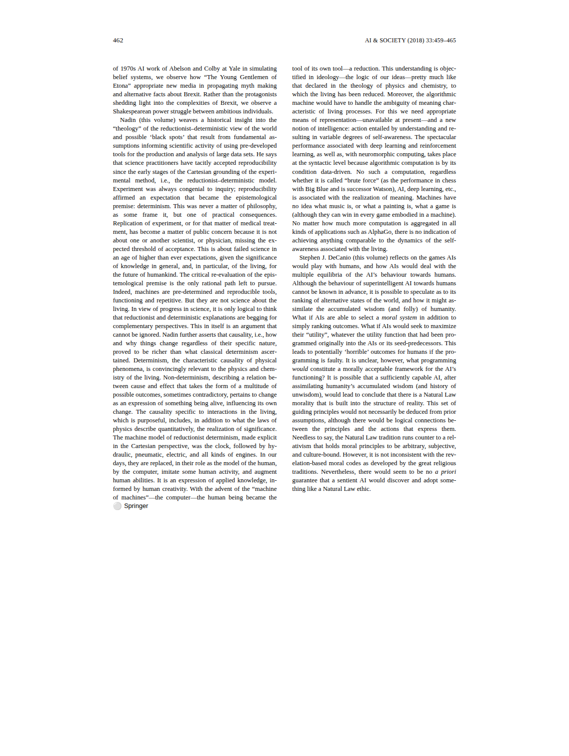462 AI & SOCIETY (2018) 33:459–465
of 1970s AI work of Abelson and Colby at Yale in simulating belief systems, we observe how “The Young Gentlemen of Etona” appropriate new media in propagating myth making and alternative facts about Brexit. Rather than the protagonists shedding light into the complexities of Brexit, we observe a Shakespearean power struggle between ambitious individuals.
Nadin (this volume) weaves a historical insight into the “theology” of the reductionist–deterministic view of the world and possible ‘black spots’ that result from fundamental assumptions informing scientific activity of using pre-developed tools for the production and analysis of large data sets. He says that science practitioners have tacitly accepted reproducibility since the early stages of the Cartesian grounding of the experimental method, i.e., the reductionist–deterministic model. Experiment was always congenial to inquiry; reproducibility affirmed an expectation that became the epistemological premise: determinism. This was never a matter of philosophy, as some frame it, but one of practical consequences. Replication of experiment, or for that matter of medical treatment, has become a matter of public concern because it is not about one or another scientist, or physician, missing the expected threshold of acceptance. This is about failed science in an age of higher than ever expectations, given the significance of knowledge in general, and, in particular, of the living, for the future of humankind. The critical re-evaluation of the epistemological premise is the only rational path left to pursue. Indeed, machines are pre-determined and reproducible tools, functioning and repetitive. But they are not science about the living. In view of progress in science, it is only logical to think that reductionist and deterministic explanations are begging for complementary perspectives. This in itself is an argument that cannot be ignored. Nadin further asserts that causality, i.e., how and why things change regardless of their specific nature, proved to be richer than what classical determinism ascertained. Determinism, the characteristic causality of physical phenomena, is convincingly relevant to the physics and chemistry of the living. Non-determinism, describing a relation between cause and effect that takes the form of a multitude of possible outcomes, sometimes contradictory, pertains to change as an expression of something being alive, influencing its own change. The causality specific to interactions in the living, which is purposeful, includes, in addition to what the laws of physics describe quantitatively, the realization of significance. The machine model of reductionist determinism, made explicit in the Cartesian perspective, was the clock, followed by hydraulic, pneumatic, electric, and all kinds of engines. In our days, they are replaced, in their role as the model of the human, by the computer, imitate some human activity, and augment human abilities. It is an expression of applied knowledge, informed by human creativity. With the advent of the “machine of machines”—the computer—the human being became the tool of its own tool—a reduction. This understanding is objectified in ideology—the logic of our ideas—pretty much like that declared in the theology of physics and chemistry, to which the living has been reduced. Moreover, the algorithmic machine would have to handle the ambiguity of meaning characteristic of living processes. For this we need appropriate means of representation—unavailable at present—and a new notion of intelligence: action entailed by understanding and resulting in variable degrees of self-awareness. The spectacular performance associated with deep learning and reinforcement learning, as well as, with neuromorphic computing, takes place at the syntactic level because algorithmic computation is by its condition data-driven. No such a computation, regardless whether it is called “brute force” (as the performance in chess with Big Blue and is successor Watson), AI, deep learning, etc., is associated with the realization of meaning. Machines have no idea what music is, or what a painting is, what a game is (although they can win in every game embodied in a machine). No matter how much more computation is aggregated in all kinds of applications such as AlphaGo, there is no indication of achieving anything comparable to the dynamics of the self-awareness associated with the living.
Stephen J. DeCanio (this volume) reflects on the games AIs would play with humans, and how AIs would deal with the multiple equilibria of the AI’s behaviour towards humans. Although the behaviour of superintelligent AI towards humans cannot be known in advance, it is possible to speculate as to its ranking of alternative states of the world, and how it might assimilate the accumulated wisdom (and folly) of humanity. What if AIs are able to select a moral system in addition to simply ranking outcomes. What if AIs would seek to maximize their “utility”, whatever the utility function that had been programmed originally into the AIs or its seed-predecessors. This leads to potentially ‘horrible’ outcomes for humans if the programming is faulty. It is unclear, however, what programming would constitute a morally acceptable framework for the AI’s functioning? It is possible that a sufficiently capable AI, after assimilating humanity’s accumulated wisdom (and history of unwisdom), would lead to conclude that there is a Natural Law morality that is built into the structure of reality. This set of guiding principles would not necessarily be deduced from prior assumptions, although there would be logical connections between the principles and the actions that express them. Needless to say, the Natural Law tradition runs counter to a relativism that holds moral principles to be arbitrary, subjective, and culture-bound. However, it is not inconsistent with the revelation-based moral codes as developed by the great religious traditions. Nevertheless, there would seem to be no a priori guarantee that a sentient AI would discover and adopt something like a Natural Law ethic.
⚪ Springer